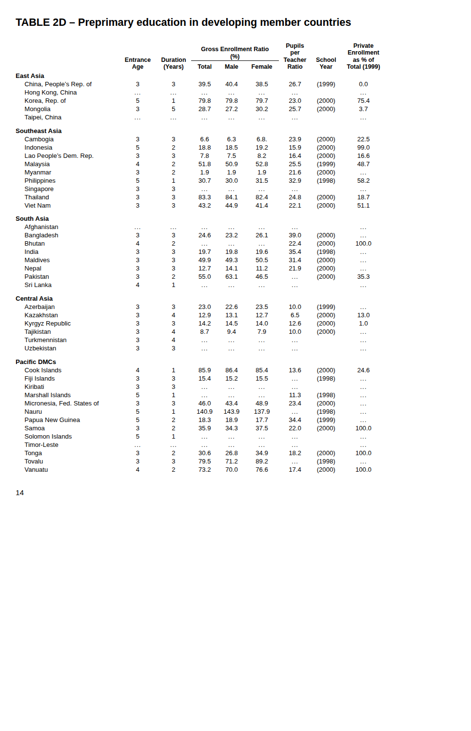TABLE 2D – Preprimary education in developing member countries
| | Entrance Age | Duration (Years) | Gross Enrollment Ratio (%) | Pupils per Teacher Ratio | School Year | Private Enrollment as % of Total (1999) |
| --- | --- | --- | --- | --- | --- | --- |
| Total | Male | Female |
| East Asia |
| China, People’s Rep. of | 3 | 3 | 39.5 | 40.4 | 38.5 | 26.7 | (1999) | 0.0 |
| Hong Kong, China | ... | ... | ... | ... | ... | ... | | ... |
| Korea, Rep. of | 5 | 1 | 79.8 | 79.8 | 79.7 | 23.0 | (2000) | 75.4 |
| Mongolia | 3 | 5 | 28.7 | 27.2 | 30.2 | 25.7 | (2000) | 3.7 |
| Taipei, China | ... | ... | ... | ... | ... | ... | | ... |
| Southeast Asia |
| Cambogia | 3 | 3 | 6.6 | 6.3 | 6.8. | 23.9 | (2000) | 22.5 |
| Indonesia | 5 | 2 | 18.8 | 18.5 | 19.2 | 15.9 | (2000) | 99.0 |
| Lao People’s Dem. Rep. | 3 | 3 | 7.8 | 7.5 | 8.2 | 16.4 | (2000) | 16.6 |
| Malaysia | 4 | 2 | 51.8 | 50.9 | 52.8 | 25.5 | (1999) | 48.7 |
| Myanmar | 3 | 2 | 1.9 | 1.9 | 1.9 | 21.6 | (2000) | ... |
| Philippines | 5 | 1 | 30.7 | 30.0 | 31.5 | 32.9 | (1998) | 58.2 |
| Singapore | 3 | 3 | ... | ... | ... | ... | | ... |
| Thailand | 3 | 3 | 83.3 | 84.1 | 82.4 | 24.8 | (2000) | 18.7 |
| Viet Nam | 3 | 3 | 43.2 | 44.9 | 41.4 | 22.1 | (2000) | 51.1 |
| South Asia |
| Afghanistan | ... | ... | ... | ... | ... | ... | | ... |
| Bangladesh | 3 | 3 | 24.6 | 23.2 | 26.1 | 39.0 | (2000) | ... |
| Bhutan | 4 | 2 | ... | ... | ... | 22.4 | (2000) | 100.0 |
| India | 3 | 3 | 19.7 | 19.8 | 19.6 | 35.4 | (1998) | ... |
| Maldives | 3 | 3 | 49.9 | 49.3 | 50.5 | 31.4 | (2000) | ... |
| Nepal | 3 | 3 | 12.7 | 14.1 | 11.2 | 21.9 | (2000) | ... |
| Pakistan | 3 | 2 | 55.0 | 63.1 | 46.5 | ... | (2000) | 35.3 |
| Sri Lanka | 4 | 1 | ... | ... | ... | ... | | ... |
| Central Asia |
| Azerbaijan | 3 | 3 | 23.0 | 22.6 | 23.5 | 10.0 | (1999) | ... |
| Kazakhstan | 3 | 4 | 12.9 | 13.1 | 12.7 | 6.5 | (2000) | 13.0 |
| Kyrgyz Republic | 3 | 3 | 14.2 | 14.5 | 14.0 | 12.6 | (2000) | 1.0 |
| Tajikistan | 3 | 4 | 8.7 | 9.4 | 7.9 | 10.0 | (2000) | ... |
| Turkmennistan | 3 | 4 | ... | ... | ... | ... | | ... |
| Uzbekistan | 3 | 3 | ... | ... | ... | ... | | ... |
| Pacific DMCs |
| Cook Islands | 4 | 1 | 85.9 | 86.4 | 85.4 | 13.6 | (2000) | 24.6 |
| Fiji Islands | 3 | 3 | 15.4 | 15.2 | 15.5 | ... | (1998) | ... |
| Kiribati | 3 | 3 | ... | ... | ... | ... | | ... |
| Marshall Islands | 5 | 1 | ... | ... | ... | 11.3 | (1998) | ... |
| Micronesia, Fed. States of | 3 | 3 | 46.0 | 43.4 | 48.9 | 23.4 | (2000) | ... |
| Nauru | 5 | 1 | 140.9 | 143.9 | 137.9 | ... | (1998) | ... |
| Papua New Guinea | 5 | 2 | 18.3 | 18.9 | 17.7 | 34.4 | (1999) | ... |
| Samoa | 3 | 2 | 35.9 | 34.3 | 37.5 | 22.0 | (2000) | 100.0 |
| Solomon Islands | 5 | 1 | ... | ... | ... | ... | | ... |
| Timor-Leste | ... | ... | ... | ... | ... | ... | | ... |
| Tonga | 3 | 2 | 30.6 | 26.8 | 34.9 | 18.2 | (2000) | 100.0 |
| Tovalu | 3 | 3 | 79.5 | 71.2 | 89.2 | ... | (1998) | ... |
| Vanuatu | 4 | 2 | 73.2 | 70.0 | 76.6 | 17.4 | (2000) | 100.0 |
14